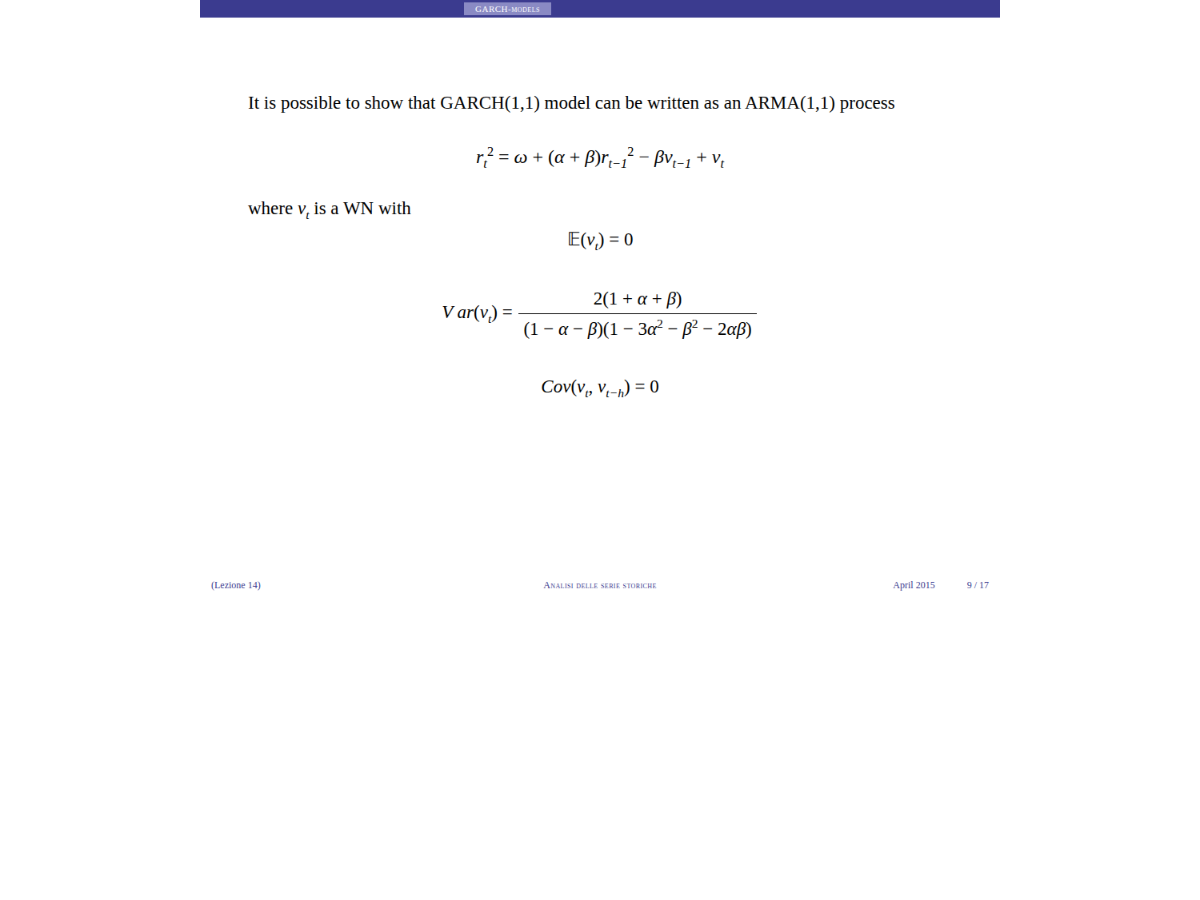GARCH-models
It is possible to show that GARCH(1,1) model can be written as an ARMA(1,1) process
rt2 = ω + (α + β)rt−12 − βvt−1 + vt
where vt is a WN with
𝔼(vt) = 0
V ar(vt) = 2(1 + α + β) (1 − α − β)(1 − 3α2 − β2 − 2αβ)
Cov(vt, vt−h) = 0
(Lezione 14)
Analisi delle serie storiche
April 20159 / 17